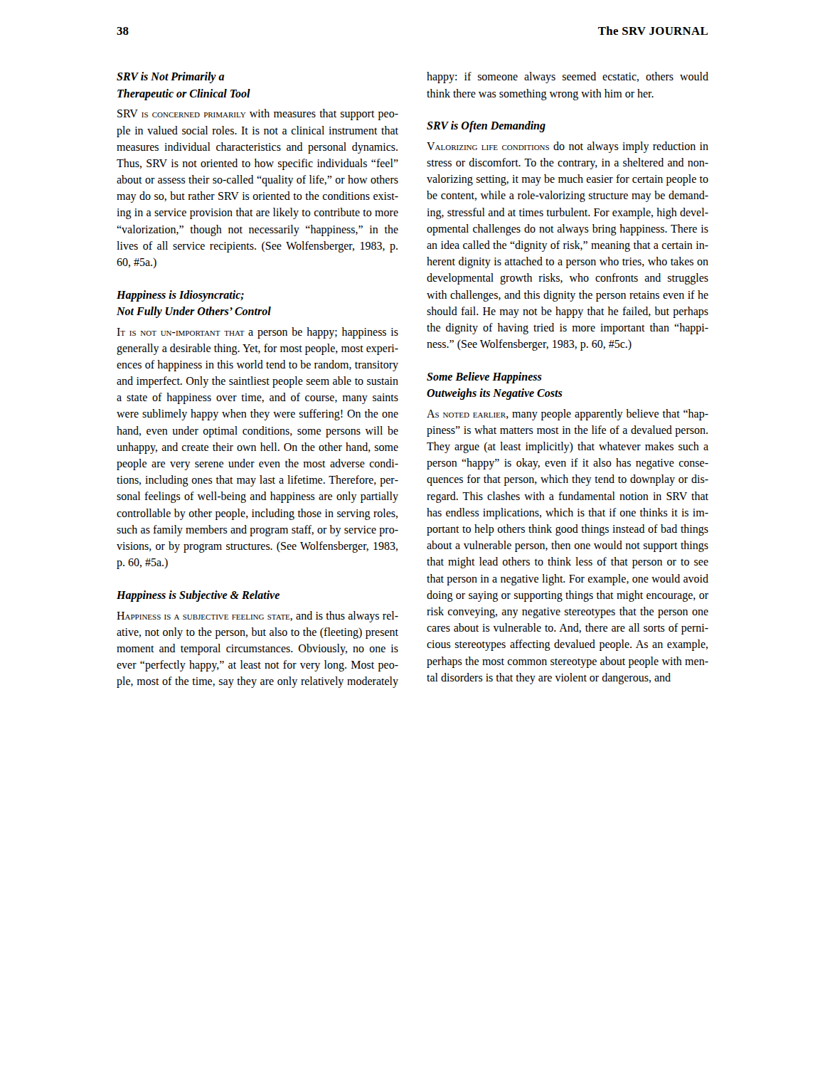38 The SRV JOURNAL
SRV is Not Primarily a
Therapeutic or Clinical Tool
SRV is concerned primarily with measures that support people in valued social roles. It is not a clinical instrument that measures individual characteristics and personal dynamics. Thus, SRV is not oriented to how specific individuals “feel” about or assess their so-called “quality of life,” or how others may do so, but rather SRV is oriented to the conditions existing in a service provision that are likely to contribute to more “valorization,” though not necessarily “happiness,” in the lives of all service recipients. (See Wolfensberger, 1983, p. 60, #5a.)
Happiness is Idiosyncratic;
Not Fully Under Others’ Control
It is not un-important that a person be happy; happiness is generally a desirable thing. Yet, for most people, most experiences of happiness in this world tend to be random, transitory and imperfect. Only the saintliest people seem able to sustain a state of happiness over time, and of course, many saints were sublimely happy when they were suffering! On the one hand, even under optimal conditions, some persons will be unhappy, and create their own hell. On the other hand, some people are very serene under even the most adverse conditions, including ones that may last a lifetime. Therefore, personal feelings of well-being and happiness are only partially controllable by other people, including those in serving roles, such as family members and program staff, or by service provisions, or by program structures. (See Wolfensberger, 1983, p. 60, #5a.)
Happiness is Subjective & Relative
Happiness is a subjective feeling state, and is thus always relative, not only to the person, but also to the (fleeting) present moment and temporal circumstances. Obviously, no one is ever “perfectly happy,” at least not for very long. Most people, most of the time, say they are only relatively moderately happy: if someone always seemed ecstatic, others would think there was something wrong with him or her.
SRV is Often Demanding
Valorizing life conditions do not always imply reduction in stress or discomfort. To the contrary, in a sheltered and non-valorizing setting, it may be much easier for certain people to be content, while a role-valorizing structure may be demanding, stressful and at times turbulent. For example, high developmental challenges do not always bring happiness. There is an idea called the “dignity of risk,” meaning that a certain inherent dignity is attached to a person who tries, who takes on developmental growth risks, who confronts and struggles with challenges, and this dignity the person retains even if he should fail. He may not be happy that he failed, but perhaps the dignity of having tried is more important than “happiness.” (See Wolfensberger, 1983, p. 60, #5c.)
Some Believe Happiness
Outweighs its Negative Costs
As noted earlier, many people apparently believe that “happiness” is what matters most in the life of a devalued person. They argue (at least implicitly) that whatever makes such a person “happy” is okay, even if it also has negative consequences for that person, which they tend to downplay or disregard. This clashes with a fundamental notion in SRV that has endless implications, which is that if one thinks it is important to help others think good things instead of bad things about a vulnerable person, then one would not support things that might lead others to think less of that person or to see that person in a negative light. For example, one would avoid doing or saying or supporting things that might encourage, or risk conveying, any negative stereotypes that the person one cares about is vulnerable to. And, there are all sorts of pernicious stereotypes affecting devalued people. As an example, perhaps the most common stereotype about people with mental disorders is that they are violent or dangerous, and